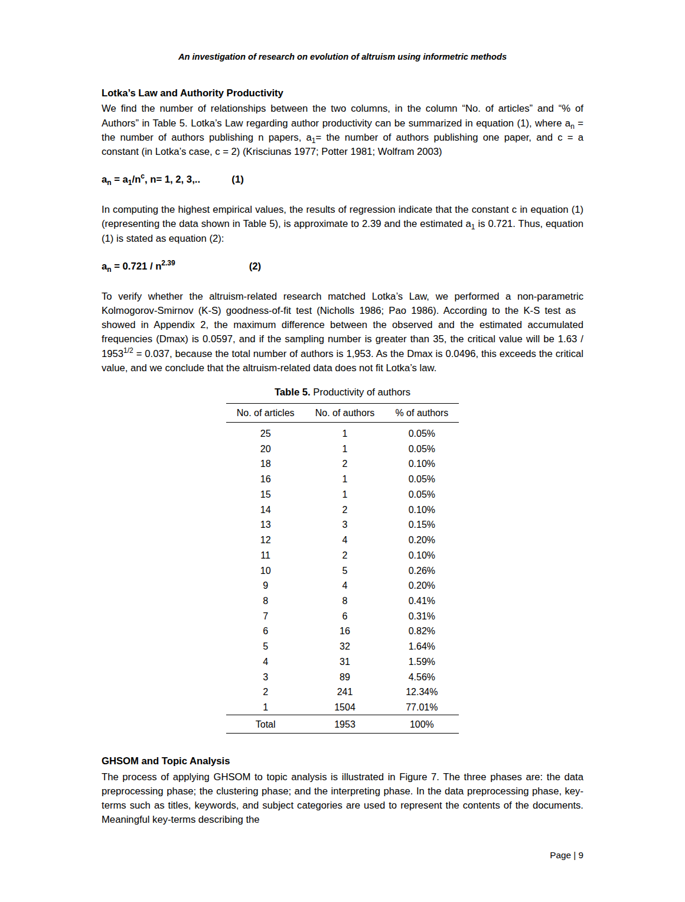An investigation of research on evolution of altruism using informetric methods
Lotka’s Law and Authority Productivity
We find the number of relationships between the two columns, in the column “No. of articles” and “% of Authors” in Table 5. Lotka’s Law regarding author productivity can be summarized in equation (1), where an = the number of authors publishing n papers, a1= the number of authors publishing one paper, and c = a constant (in Lotka’s case, c = 2) (Krisciunas 1977; Potter 1981; Wolfram 2003)
an = a1/nc, n= 1, 2, 3,..(1)
In computing the highest empirical values, the results of regression indicate that the constant c in equation (1) (representing the data shown in Table 5), is approximate to 2.39 and the estimated a1 is 0.721. Thus, equation (1) is stated as equation (2):
an = 0.721 / n2.39(2)
To verify whether the altruism-related research matched Lotka’s Law, we performed a non-parametric Kolmogorov-Smirnov (K-S) goodness-of-fit test (Nicholls 1986; Pao 1986). According to the K-S test as showed in Appendix 2, the maximum difference between the observed and the estimated accumulated frequencies (Dmax) is 0.0597, and if the sampling number is greater than 35, the critical value will be 1.63 / 19531/2 = 0.037, because the total number of authors is 1,953. As the Dmax is 0.0496, this exceeds the critical value, and we conclude that the altruism-related data does not fit Lotka’s law.
Table 5. Productivity of authors
| No. of articles | No. of authors | % of authors |
| --- | --- | --- |
| 25 | 1 | 0.05% |
| 20 | 1 | 0.05% |
| 18 | 2 | 0.10% |
| 16 | 1 | 0.05% |
| 15 | 1 | 0.05% |
| 14 | 2 | 0.10% |
| 13 | 3 | 0.15% |
| 12 | 4 | 0.20% |
| 11 | 2 | 0.10% |
| 10 | 5 | 0.26% |
| 9 | 4 | 0.20% |
| 8 | 8 | 0.41% |
| 7 | 6 | 0.31% |
| 6 | 16 | 0.82% |
| 5 | 32 | 1.64% |
| 4 | 31 | 1.59% |
| 3 | 89 | 4.56% |
| 2 | 241 | 12.34% |
| 1 | 1504 | 77.01% |
| Total | 1953 | 100% |
GHSOM and Topic Analysis
The process of applying GHSOM to topic analysis is illustrated in Figure 7. The three phases are: the data preprocessing phase; the clustering phase; and the interpreting phase. In the data preprocessing phase, key-terms such as titles, keywords, and subject categories are used to represent the contents of the documents. Meaningful key-terms describing the
Page | 9